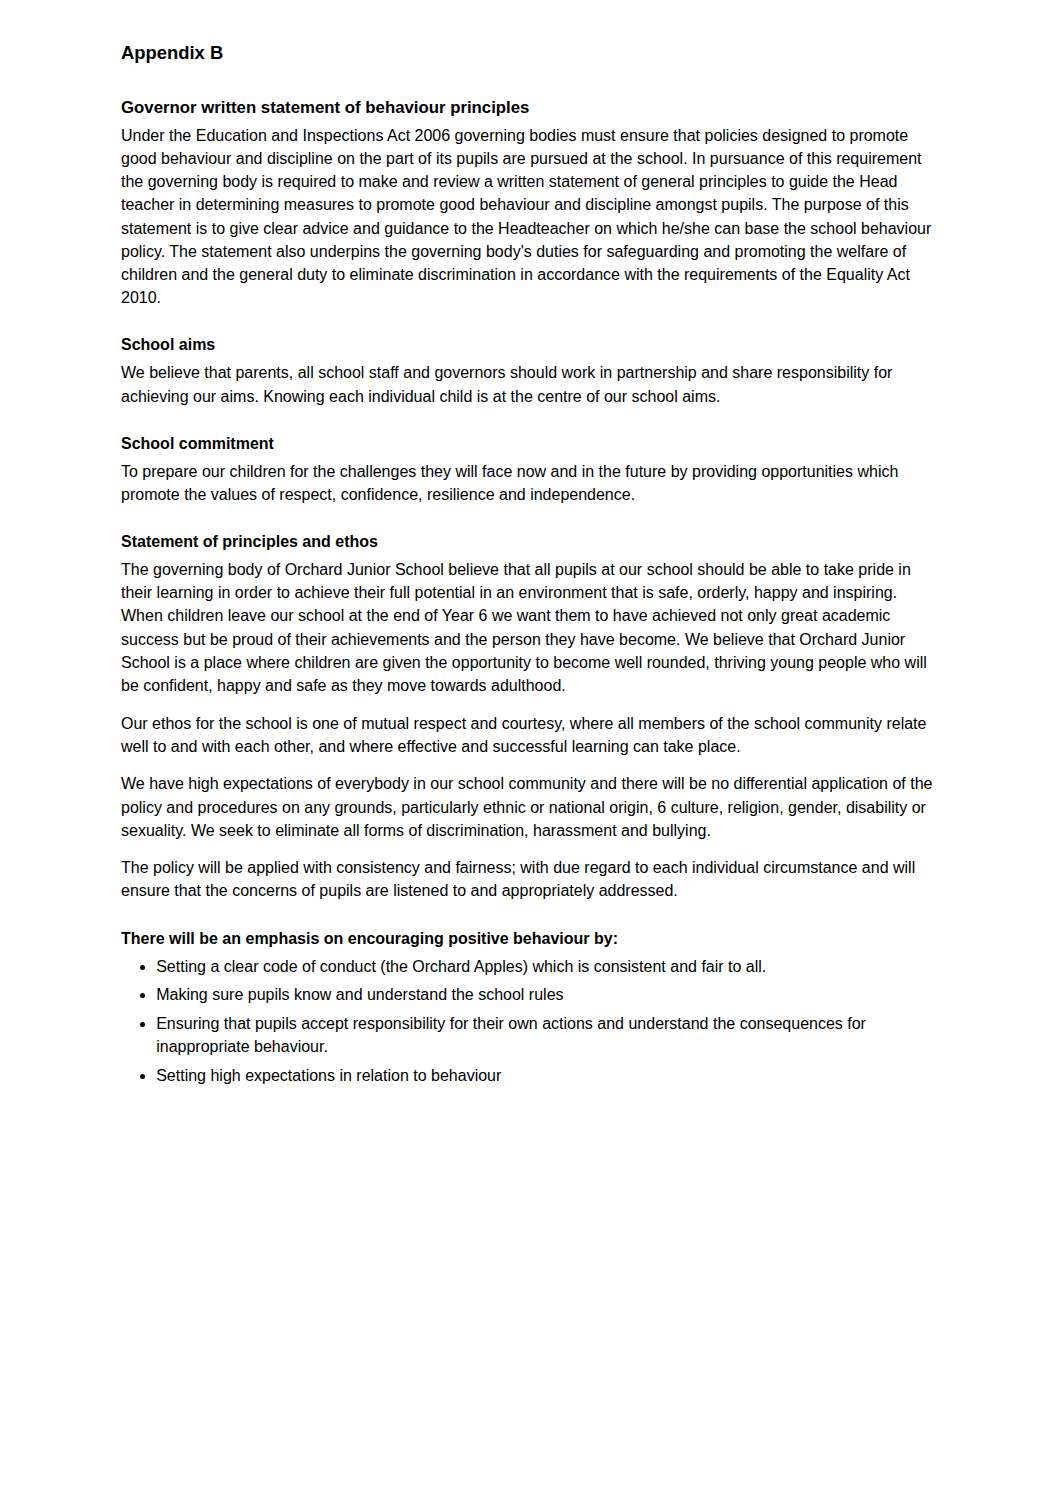Appendix B
Governor written statement of behaviour principles
Under the Education and Inspections Act 2006 governing bodies must ensure that policies designed to promote good behaviour and discipline on the part of its pupils are pursued at the school. In pursuance of this requirement the governing body is required to make and review a written statement of general principles to guide the Head teacher in determining measures to promote good behaviour and discipline amongst pupils. The purpose of this statement is to give clear advice and guidance to the Headteacher on which he/she can base the school behaviour policy. The statement also underpins the governing body's duties for safeguarding and promoting the welfare of children and the general duty to eliminate discrimination in accordance with the requirements of the Equality Act 2010.
School aims
We believe that parents, all school staff and governors should work in partnership and share responsibility for achieving our aims. Knowing each individual child is at the centre of our school aims.
School commitment
To prepare our children for the challenges they will face now and in the future by providing opportunities which promote the values of respect, confidence, resilience and independence.
Statement of principles and ethos
The governing body of Orchard Junior School believe that all pupils at our school should be able to take pride in their learning in order to achieve their full potential in an environment that is safe, orderly, happy and inspiring. When children leave our school at the end of Year 6 we want them to have achieved not only great academic success but be proud of their achievements and the person they have become. We believe that Orchard Junior School is a place where children are given the opportunity to become well rounded, thriving young people who will be confident, happy and safe as they move towards adulthood.
Our ethos for the school is one of mutual respect and courtesy, where all members of the school community relate well to and with each other, and where effective and successful learning can take place.
We have high expectations of everybody in our school community and there will be no differential application of the policy and procedures on any grounds, particularly ethnic or national origin, 6 culture, religion, gender, disability or sexuality. We seek to eliminate all forms of discrimination, harassment and bullying.
The policy will be applied with consistency and fairness; with due regard to each individual circumstance and will ensure that the concerns of pupils are listened to and appropriately addressed.
There will be an emphasis on encouraging positive behaviour by:
Setting a clear code of conduct (the Orchard Apples) which is consistent and fair to all.
Making sure pupils know and understand the school rules
Ensuring that pupils accept responsibility for their own actions and understand the consequences for inappropriate behaviour.
Setting high expectations in relation to behaviour